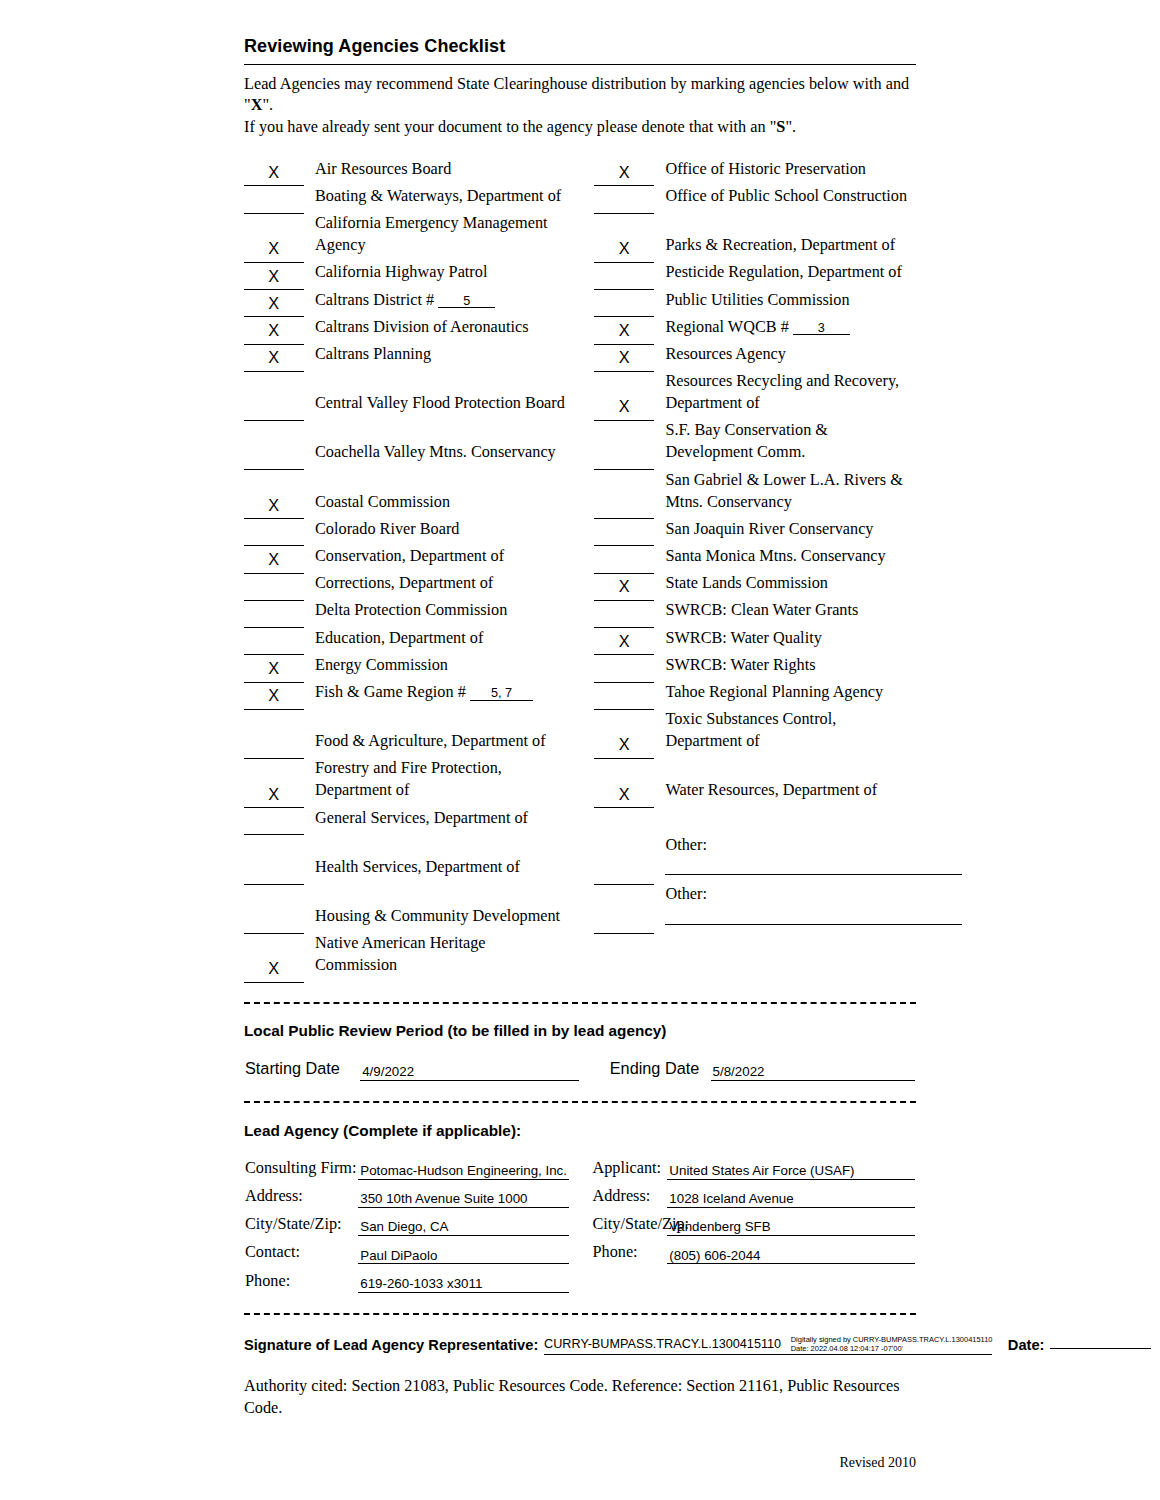Reviewing Agencies Checklist
Lead Agencies may recommend State Clearinghouse distribution by marking agencies below with and "X".
If you have already sent your document to the agency please denote that with an "S".
| X | | Air Resources Board | | X | | Office of Historic Preservation |
| | | Boating & Waterways, Department of | | | | Office of Public School Construction |
| X | | California Emergency Management Agency | | X | | Parks & Recreation, Department of |
| X | | California Highway Patrol | | | | Pesticide Regulation, Department of |
| X | | Caltrans District # 5 | | | | Public Utilities Commission |
| X | | Caltrans Division of Aeronautics | | X | | Regional WQCB # 3 |
| X | | Caltrans Planning | | X | | Resources Agency |
| | | Central Valley Flood Protection Board | | X | | Resources Recycling and Recovery, Department of |
| | | Coachella Valley Mtns. Conservancy | | | | S.F. Bay Conservation & Development Comm. |
| X | | Coastal Commission | | | | San Gabriel & Lower L.A. Rivers & Mtns. Conservancy |
| | | Colorado River Board | | | | San Joaquin River Conservancy |
| X | | Conservation, Department of | | | | Santa Monica Mtns. Conservancy |
| | | Corrections, Department of | | X | | State Lands Commission |
| | | Delta Protection Commission | | | | SWRCB: Clean Water Grants |
| | | Education, Department of | | X | | SWRCB: Water Quality |
| X | | Energy Commission | | | | SWRCB: Water Rights |
| X | | Fish & Game Region # 5, 7 | | | | Tahoe Regional Planning Agency |
| | | Food & Agriculture, Department of | | X | | Toxic Substances Control, Department of |
| X | | Forestry and Fire Protection, Department of | | X | | Water Resources, Department of |
| | | General Services, Department of | | | | |
| | | Health Services, Department of | | | | Other: |
| | | Housing & Community Development | | | | Other: |
| X | | Native American Heritage Commission | | | | |
Local Public Review Period (to be filled in by lead agency)
| Starting Date | 4/9/2022 | | Ending Date | 5/8/2022 |
Lead Agency (Complete if applicable):
| Consulting Firm: | Potomac-Hudson Engineering, Inc. | | Applicant: | United States Air Force (USAF) |
| Address: | 350 10th Avenue Suite 1000 | | Address: | 1028 Iceland Avenue |
| City/State/Zip: | San Diego, CA | | City/State/Zip: | Vandenberg SFB |
| Contact: | Paul DiPaolo | | Phone: | (805) 606-2044 |
| Phone: | 619-260-1033 x3011 | | | |
Signature of Lead Agency Representative:
CURRY-BUMPASS.TRACY.L.1300415110 Digitally signed by CURRY-BUMPASS.TRACY.L.1300415110
Date: 2022.04.08 12:04:17 -07'00'
Date:
Authority cited: Section 21083, Public Resources Code. Reference: Section 21161, Public Resources Code.
Revised 2010